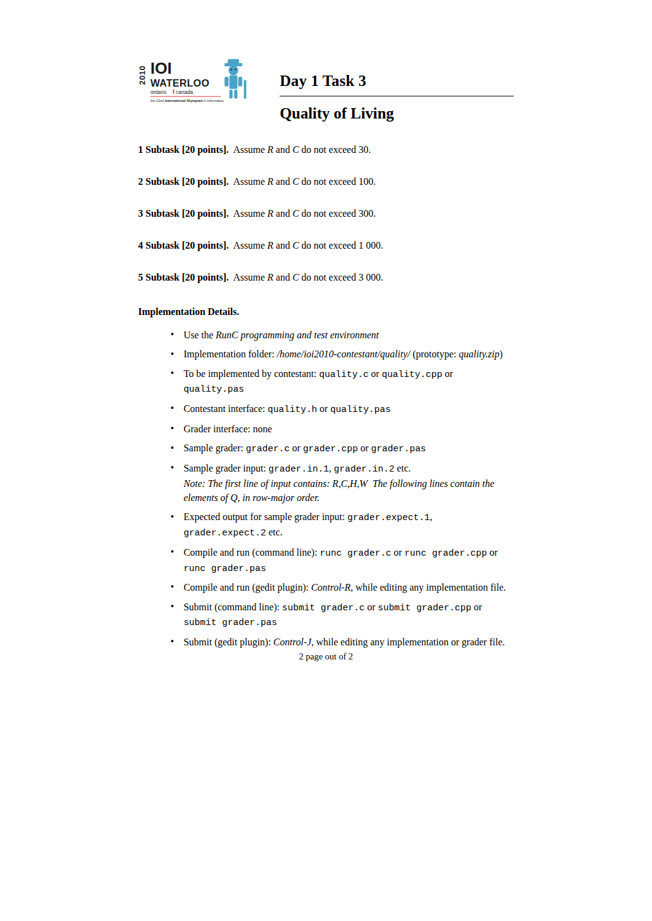2010 IOI WATERLOO ontario canada the 22nd International Olympiad in Informatics
Day 1 Task 3
Quality of Living
1 Subtask [20 points]. Assume R and C do not exceed 30.
2 Subtask [20 points]. Assume R and C do not exceed 100.
3 Subtask [20 points]. Assume R and C do not exceed 300.
4 Subtask [20 points]. Assume R and C do not exceed 1 000.
5 Subtask [20 points]. Assume R and C do not exceed 3 000.
Implementation Details.
Use the RunC programming and test environment
Implementation folder: /home/ioi2010-contestant/quality/ (prototype: quality.zip)
To be implemented by contestant: quality.c or quality.cpp or quality.pas
Contestant interface: quality.h or quality.pas
Grader interface: none
Sample grader: grader.c or grader.cpp or grader.pas
Sample grader input: grader.in.1, grader.in.2 etc. Note: The first line of input contains: R,C,H,W The following lines contain the elements of Q, in row-major order.
Expected output for sample grader input: grader.expect.1, grader.expect.2 etc.
Compile and run (command line): runc grader.c or runc grader.cpp or runc grader.pas
Compile and run (gedit plugin): Control-R, while editing any implementation file.
Submit (command line): submit grader.c or submit grader.cpp or submit grader.pas
Submit (gedit plugin): Control-J, while editing any implementation or grader file.
2 page out of 2